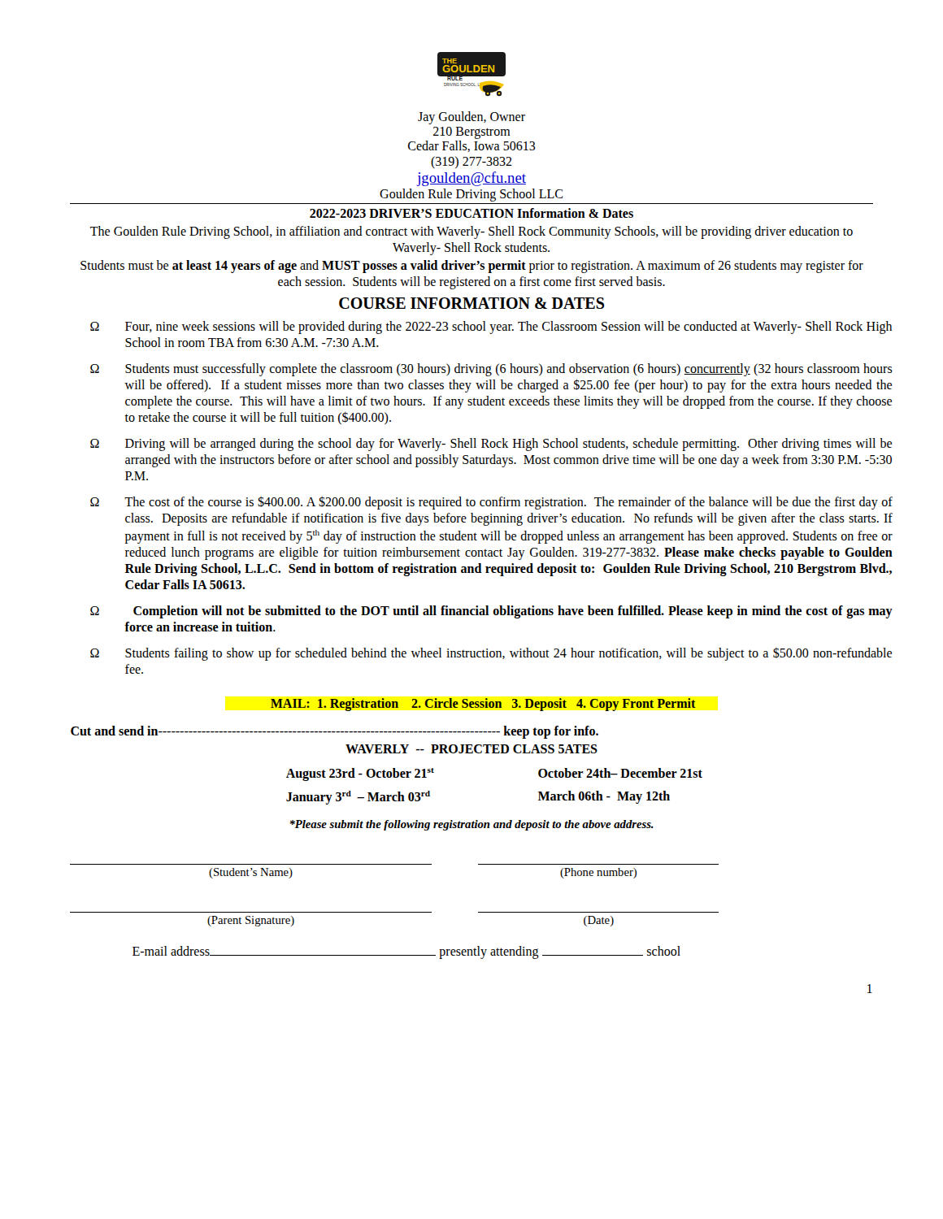THE GOULDEN RULE DRIVING SCHOOL, LLC
Jay Goulden, Owner
210 Bergstrom
Cedar Falls, Iowa 50613
(319) 277-3832
jgoulden@cfu.net
Goulden Rule Driving School LLC
2022-2023 DRIVER’S EDUCATION Information & Dates
The Goulden Rule Driving School, in affiliation and contract with Waverly- Shell Rock Community Schools, will be providing driver education to Waverly- Shell Rock students.
Students must be at least 14 years of age and MUST posses a valid driver’s permit prior to registration. A maximum of 26 students may register for each session. Students will be registered on a first come first served basis.
COURSE INFORMATION & DATES
| Ω | Four, nine week sessions will be provided during the 2022-23 school year. The Classroom Session will be conducted at Waverly- Shell Rock High School in room TBA from 6:30 A.M. -7:30 A.M. |
| Ω | Students must successfully complete the classroom (30 hours) driving (6 hours) and observation (6 hours) concurrently (32 hours classroom hours will be offered). If a student misses more than two classes they will be charged a $25.00 fee (per hour) to pay for the extra hours needed the complete the course. This will have a limit of two hours. If any student exceeds these limits they will be dropped from the course. If they choose to retake the course it will be full tuition ($400.00). |
| Ω | Driving will be arranged during the school day for Waverly- Shell Rock High School students, schedule permitting. Other driving times will be arranged with the instructors before or after school and possibly Saturdays. Most common drive time will be one day a week from 3:30 P.M. -5:30 P.M. |
| Ω | The cost of the course is $400.00. A $200.00 deposit is required to confirm registration. The remainder of the balance will be due the first day of class. Deposits are refundable if notification is five days before beginning driver’s education. No refunds will be given after the class starts. If payment in full is not received by 5 th day of instruction the student will be dropped unless an arrangement has been approved. Students on free or reduced lunch programs are eligible for tuition reimbursement contact Jay Goulden. 319-277-3832. Please make checks payable to Goulden Rule Driving School, L.L.C. Send in bottom of registration and required deposit to: Goulden Rule Driving School, 210 Bergstrom Blvd., Cedar Falls IA 50613. |
| Ω | Completion will not be submitted to the DOT until all financial obligations have been fulfilled. Please keep in mind the cost of gas may force an increase in tuition . |
| Ω | Students failing to show up for scheduled behind the wheel instruction, without 24 hour notification, will be subject to a $50.00 non-refundable fee. |
MAIL: 1. Registration 2. Circle Session 3. Deposit 4. Copy Front Permit
Cut and send in------------------------------------------------------------------------------- keep top for info.
WAVERLY -- PROJECTED CLASS 5ATES
| August 23rd - October 21 st | October 24th– December 21st |
| January 3 rd – March 03 rd | March 06th - May 12th |
*Please submit the following registration and deposit to the above address.
| (Student’s Name) | | (Phone number) | |
| (Parent Signature) | | (Date) | |
E-mail address presently attending school
1